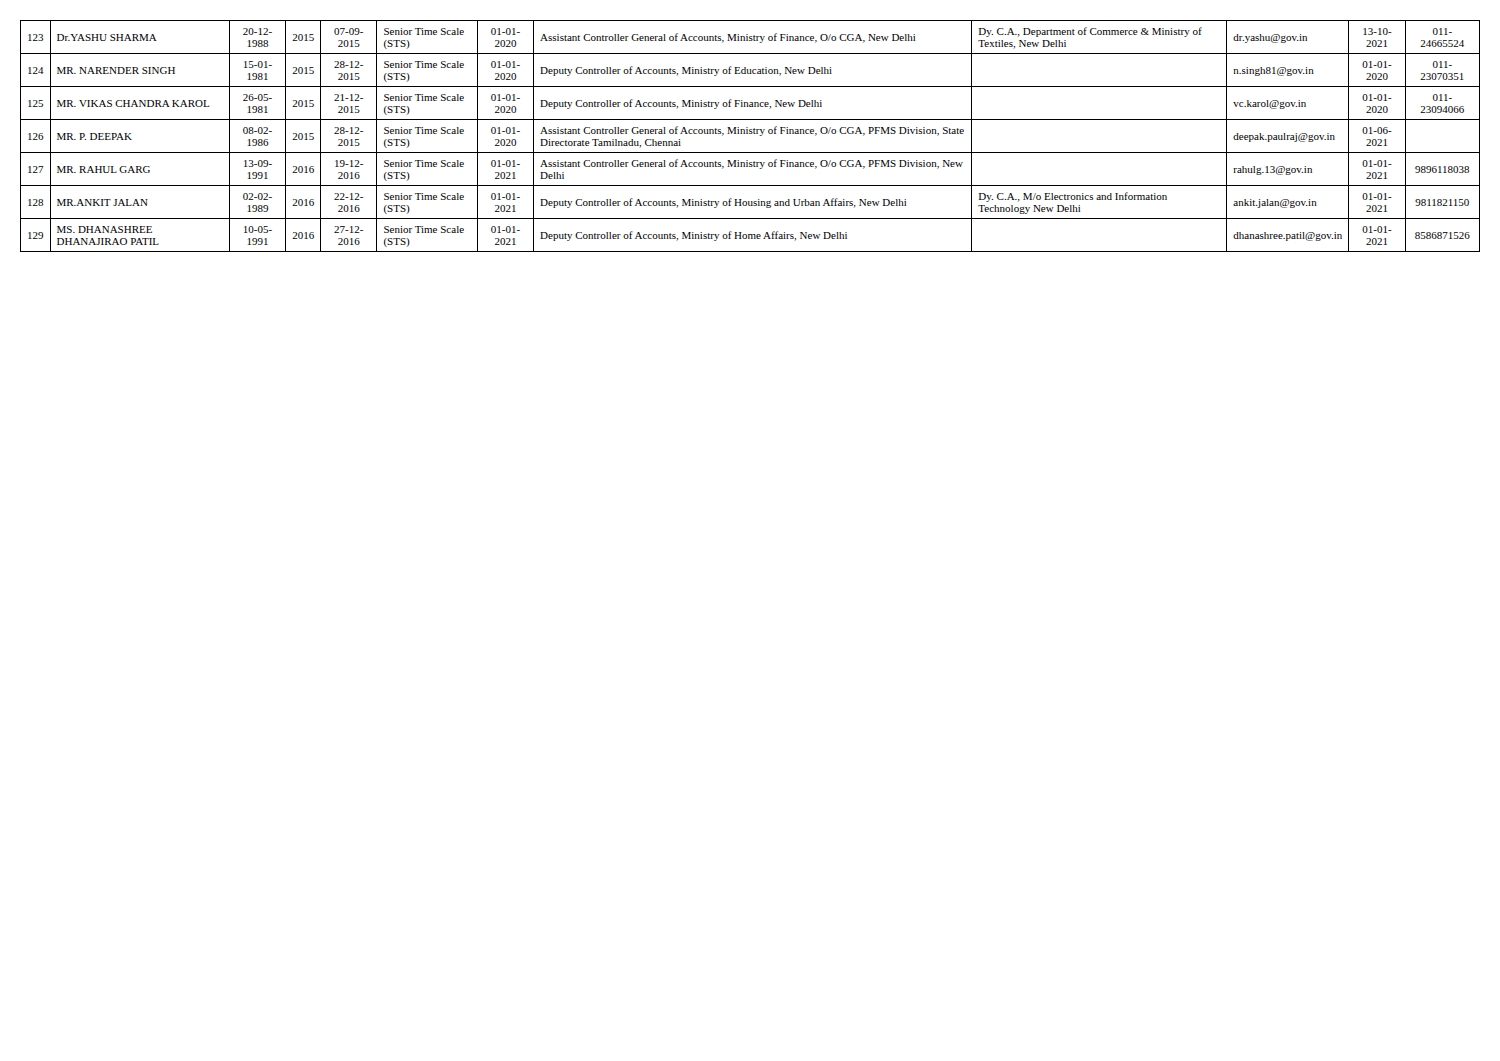| 123 | Dr.YASHU SHARMA | 20-12-1988 | 2015 | 07-09-2015 | Senior Time Scale (STS) | 01-01-2020 | Assistant Controller General of Accounts, Ministry of Finance, O/o CGA, New Delhi | Dy. C.A., Department of Commerce & Ministry of Textiles, New Delhi | dr.yashu@gov.in | 13-10-2021 | 011-24665524 |
| 124 | MR. NARENDER SINGH | 15-01-1981 | 2015 | 28-12-2015 | Senior Time Scale (STS) | 01-01-2020 | Deputy Controller of Accounts, Ministry of Education, New Delhi | | n.singh81@gov.in | 01-01-2020 | 011-23070351 |
| 125 | MR. VIKAS CHANDRA KAROL | 26-05-1981 | 2015 | 21-12-2015 | Senior Time Scale (STS) | 01-01-2020 | Deputy Controller of Accounts, Ministry of Finance, New Delhi | | vc.karol@gov.in | 01-01-2020 | 011-23094066 |
| 126 | MR. P. DEEPAK | 08-02-1986 | 2015 | 28-12-2015 | Senior Time Scale (STS) | 01-01-2020 | Assistant Controller General of Accounts, Ministry of Finance, O/o CGA, PFMS Division, State Directorate Tamilnadu, Chennai | | deepak.paulraj@gov.in | 01-06-2021 | |
| 127 | MR. RAHUL GARG | 13-09-1991 | 2016 | 19-12-2016 | Senior Time Scale (STS) | 01-01-2021 | Assistant Controller General of Accounts, Ministry of Finance, O/o CGA, PFMS Division, New Delhi | | rahulg.13@gov.in | 01-01-2021 | 9896118038 |
| 128 | MR.ANKIT JALAN | 02-02-1989 | 2016 | 22-12-2016 | Senior Time Scale (STS) | 01-01-2021 | Deputy Controller of Accounts, Ministry of Housing and Urban Affairs, New Delhi | Dy. C.A., M/o Electronics and Information Technology New Delhi | ankit.jalan@gov.in | 01-01-2021 | 9811821150 |
| 129 | MS. DHANASHREE DHANAJIRAO PATIL | 10-05-1991 | 2016 | 27-12-2016 | Senior Time Scale (STS) | 01-01-2021 | Deputy Controller of Accounts, Ministry of Home Affairs, New Delhi | | dhanashree.patil@gov.in | 01-01-2021 | 8586871526 |